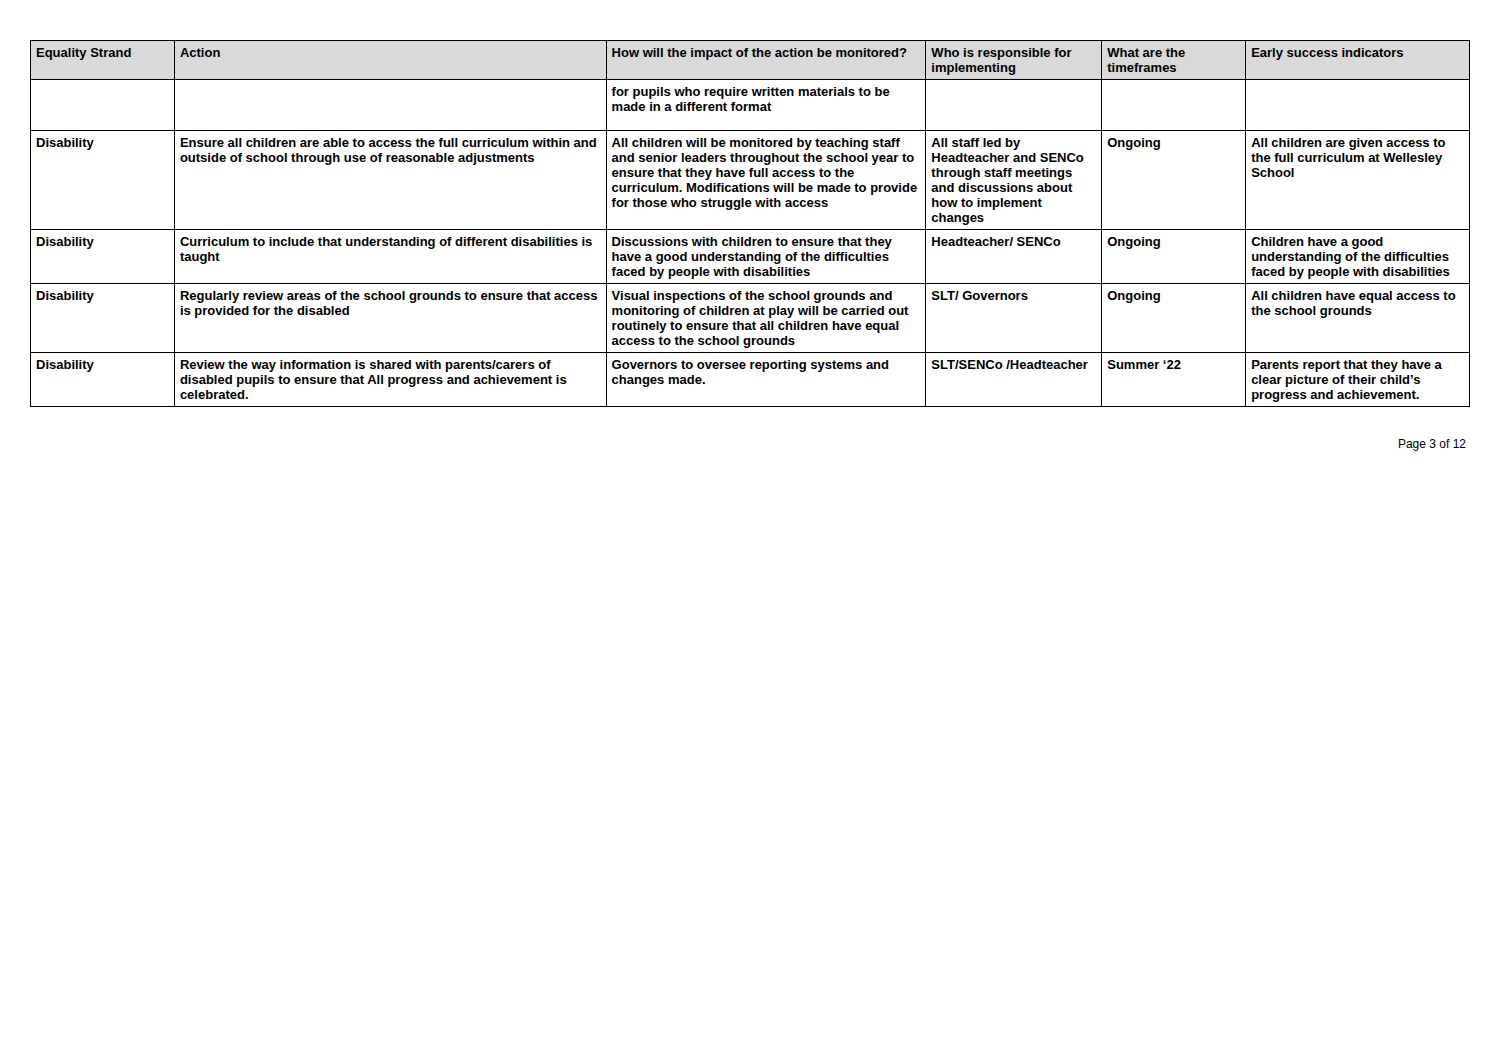| Equality Strand | Action | How will the impact of the action be monitored? | Who is responsible for implementing | What are the timeframes | Early success indicators |
| --- | --- | --- | --- | --- | --- |
| | | for pupils who require written materials to be made in a different format | | | |
| Disability | Ensure all children are able to access the full curriculum within and outside of school through use of reasonable adjustments | All children will be monitored by teaching staff and senior leaders throughout the school year to ensure that they have full access to the curriculum. Modifications will be made to provide for those who struggle with access | All staff led by Headteacher and SENCo through staff meetings and discussions about how to implement changes | Ongoing | All children are given access to the full curriculum at Wellesley School |
| Disability | Curriculum to include that understanding of different disabilities is taught | Discussions with children to ensure that they have a good understanding of the difficulties faced by people with disabilities | Headteacher/ SENCo | Ongoing | Children have a good understanding of the difficulties faced by people with disabilities |
| Disability | Regularly review areas of the school grounds to ensure that access is provided for the disabled | Visual inspections of the school grounds and monitoring of children at play will be carried out routinely to ensure that all children have equal access to the school grounds | SLT/ Governors | Ongoing | All children have equal access to the school grounds |
| Disability | Review the way information is shared with parents/carers of disabled pupils to ensure that All progress and achievement is celebrated. | Governors to oversee reporting systems and changes made. | SLT/SENCo /Headteacher | Summer ‘22 | Parents report that they have a clear picture of their child’s progress and achievement. |
Page 3 of 12